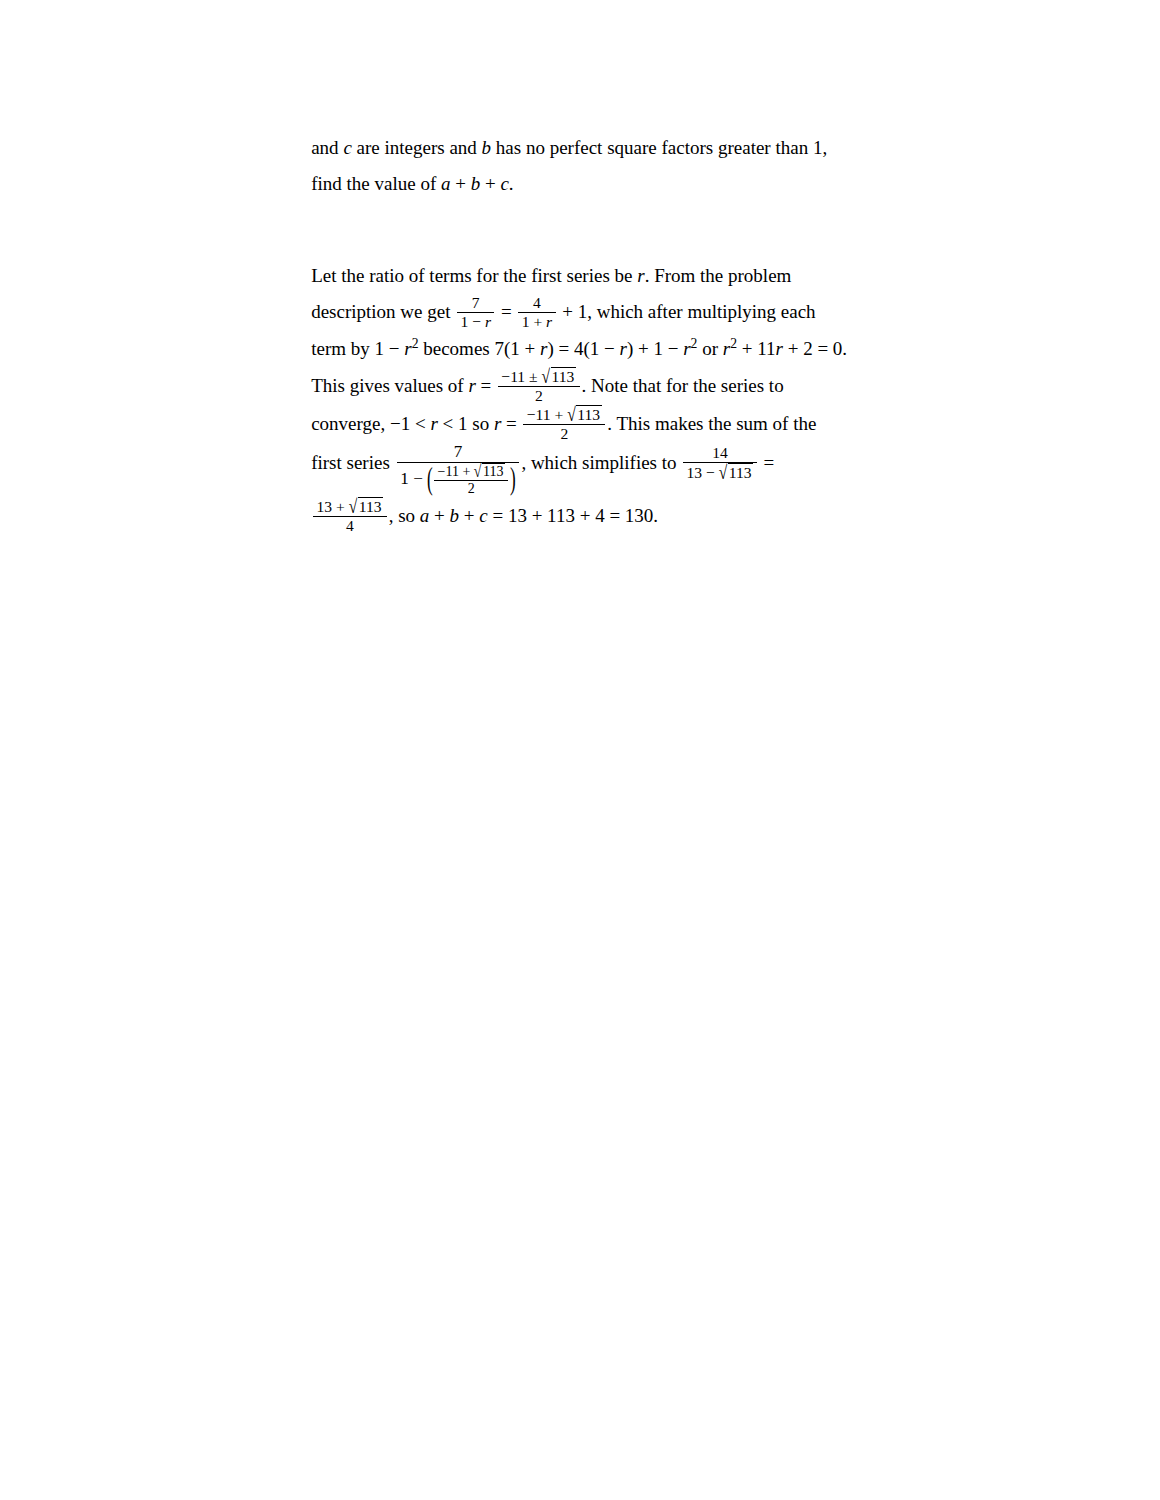and c are integers and b has no perfect square factors greater than 1, find the value of a + b + c.
Let the ratio of terms for the first series be r. From the problem description we get 71 − r = 41 + r + 1, which after multiplying each term by 1 − r2 becomes 7(1 + r) = 4(1 − r) + 1 − r2 or r2 + 11r + 2 = 0. This gives values of r = −11 ± √1132. Note that for the series to converge, −1 < r < 1 so r = −11 + √1132. This makes the sum of the first series 71 − (−11 + √1132), which simplifies to 1413 − √113 = 13 + √1134, so a + b + c = 13 + 113 + 4 = 130.